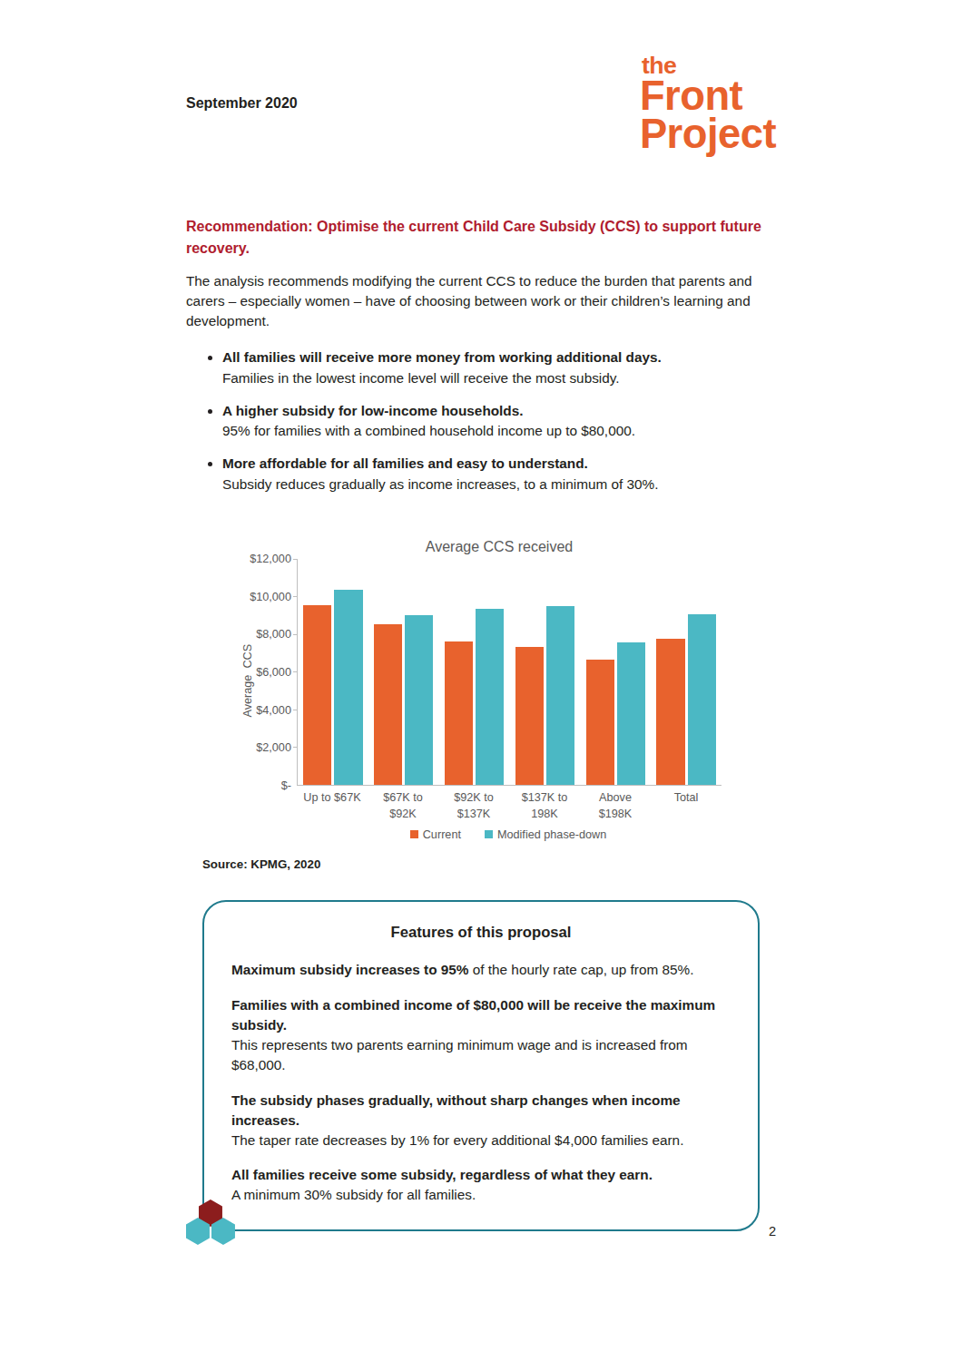September 2020
the Front Project
Recommendation: Optimise the current Child Care Subsidy (CCS) to support future recovery.
The analysis recommends modifying the current CCS to reduce the burden that parents and carers – especially women – have of choosing between work or their children’s learning and development.
All families will receive more money from working additional days. Families in the lowest income level will receive the most subsidy.
A higher subsidy for low-income households. 95% for families with a combined household income up to $80,000.
More affordable for all families and easy to understand. Subsidy reduces gradually as income increases, to a minimum of 30%.
Average CCS received
Average CCS
$12,000 $10,000 $8,000 $6,000 $4,000 $2,000 $-
Up to $67K $67K to $92K $92K to $137K $137K to 198K Above $198K Total
Current Modified phase-down
Source: KPMG, 2020
Features of this proposal
Maximum subsidy increases to 95% of the hourly rate cap, up from 85%.
Families with a combined income of $80,000 will be receive the maximum subsidy.
This represents two parents earning minimum wage and is increased from $68,000.
The subsidy phases gradually, without sharp changes when income increases.
The taper rate decreases by 1% for every additional $4,000 families earn.
All families receive some subsidy, regardless of what they earn.
A minimum 30% subsidy for all families.
2